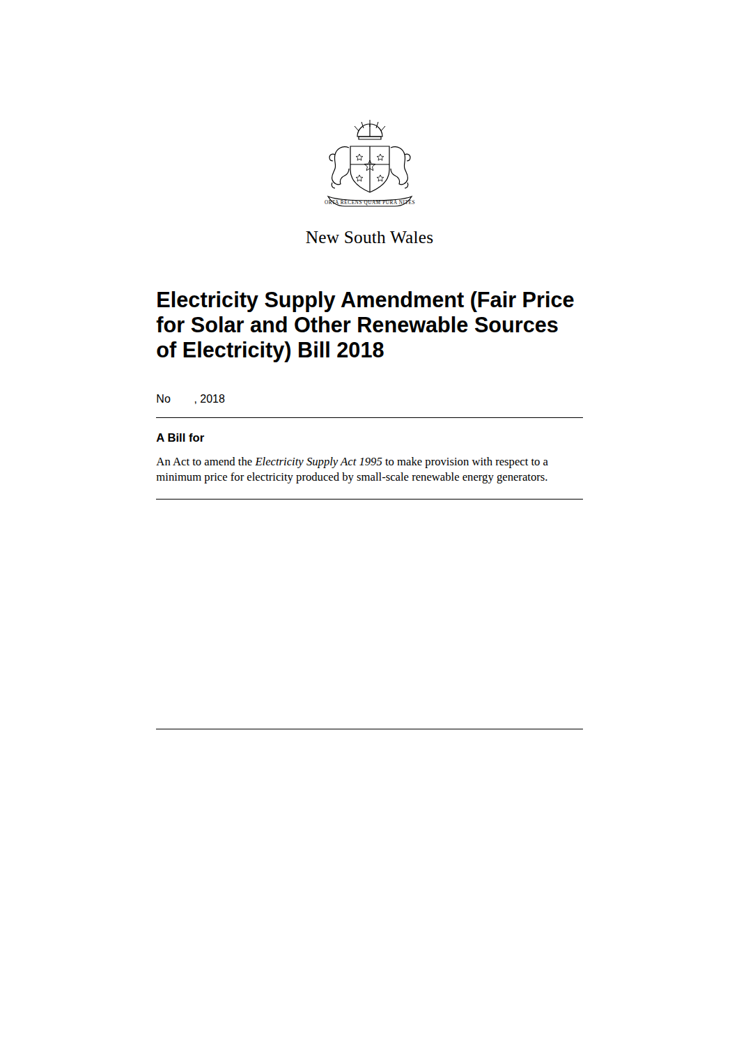ORTA RECENS QUAM PURA NITES
New South Wales
Electricity Supply Amendment (Fair Price for Solar and Other Renewable Sources of Electricity) Bill 2018
No , 2018
A Bill for
An Act to amend the Electricity Supply Act 1995 to make provision with respect to a minimum price for electricity produced by small-scale renewable energy generators.